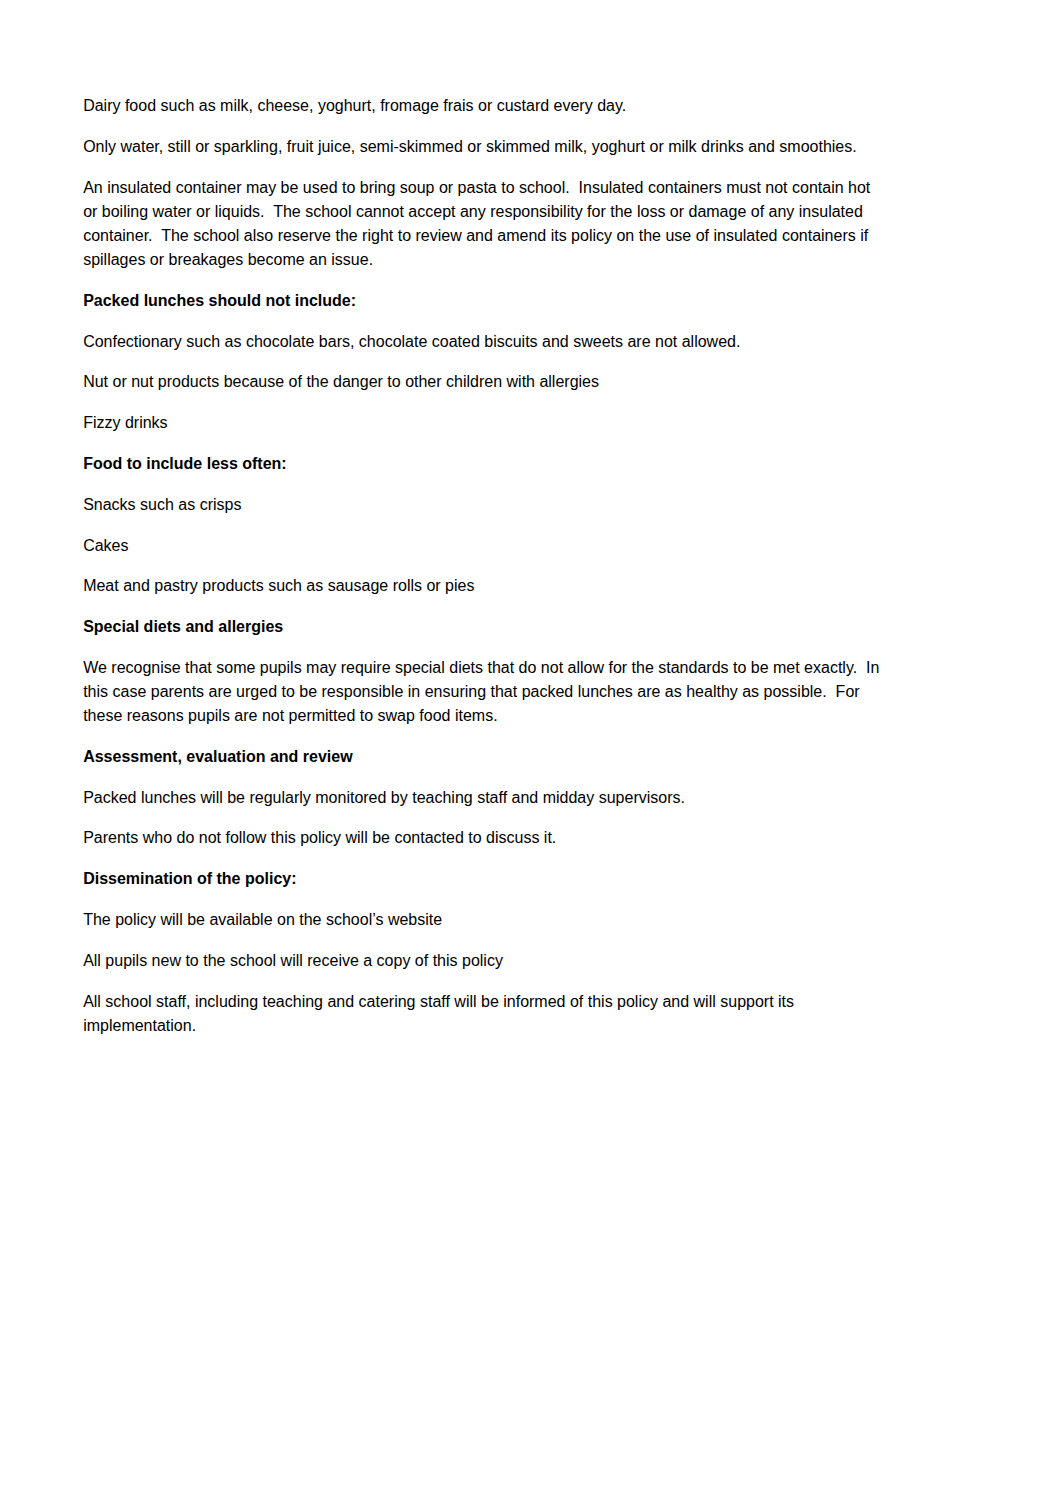Dairy food such as milk, cheese, yoghurt, fromage frais or custard every day.
Only water, still or sparkling, fruit juice, semi-skimmed or skimmed milk, yoghurt or milk drinks and smoothies.
An insulated container may be used to bring soup or pasta to school. Insulated containers must not contain hot or boiling water or liquids. The school cannot accept any responsibility for the loss or damage of any insulated container. The school also reserve the right to review and amend its policy on the use of insulated containers if spillages or breakages become an issue.
Packed lunches should not include:
Confectionary such as chocolate bars, chocolate coated biscuits and sweets are not allowed.
Nut or nut products because of the danger to other children with allergies
Fizzy drinks
Food to include less often:
Snacks such as crisps
Cakes
Meat and pastry products such as sausage rolls or pies
Special diets and allergies
We recognise that some pupils may require special diets that do not allow for the standards to be met exactly. In this case parents are urged to be responsible in ensuring that packed lunches are as healthy as possible. For these reasons pupils are not permitted to swap food items.
Assessment, evaluation and review
Packed lunches will be regularly monitored by teaching staff and midday supervisors.
Parents who do not follow this policy will be contacted to discuss it.
Dissemination of the policy:
The policy will be available on the school’s website
All pupils new to the school will receive a copy of this policy
All school staff, including teaching and catering staff will be informed of this policy and will support its implementation.